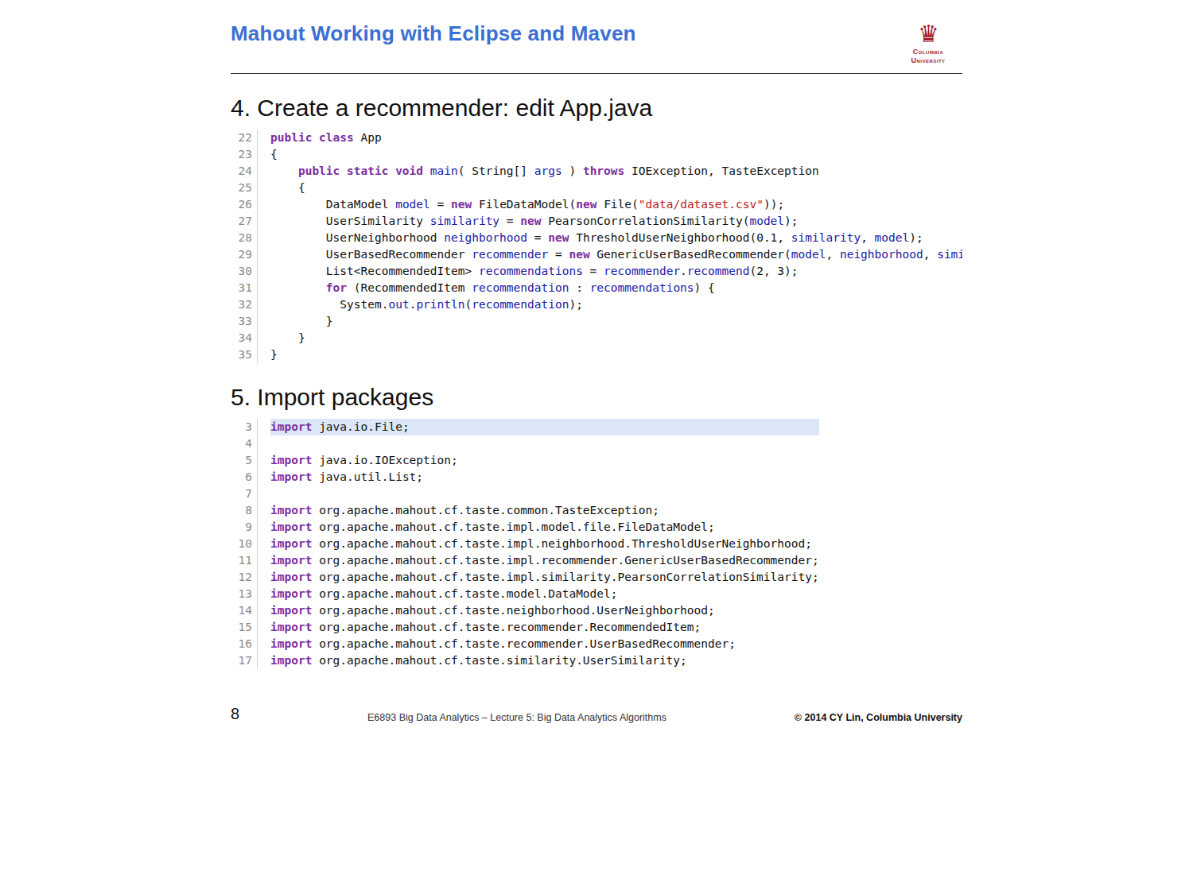Mahout Working with Eclipse and Maven
♛ Columbia
University
4. Create a recommender: edit App.java
22 23 24 25 26 27 28 29 30 31 32 33 34 35
public class App { public static void main( String[] args ) throws IOException, TasteException { DataModel model = new FileDataModel(new File("data/dataset.csv")); UserSimilarity similarity = new PearsonCorrelationSimilarity(model); UserNeighborhood neighborhood = new ThresholdUserNeighborhood(0.1, similarity, model); UserBasedRecommender recommender = new GenericUserBasedRecommender(model, neighborhood, similarity); List<RecommendedItem> recommendations = recommender.recommend(2, 3); for (RecommendedItem recommendation : recommendations) { System.out.println(recommendation); } } }
5. Import packages
3 4 5 6 7 8 9 10 11 12 13 14 15 16 17
import java.io.File; import java.io.IOException; import java.util.List; import org.apache.mahout.cf.taste.common.TasteException; import org.apache.mahout.cf.taste.impl.model.file.FileDataModel; import org.apache.mahout.cf.taste.impl.neighborhood.ThresholdUserNeighborhood; import org.apache.mahout.cf.taste.impl.recommender.GenericUserBasedRecommender; import org.apache.mahout.cf.taste.impl.similarity.PearsonCorrelationSimilarity; import org.apache.mahout.cf.taste.model.DataModel; import org.apache.mahout.cf.taste.neighborhood.UserNeighborhood; import org.apache.mahout.cf.taste.recommender.RecommendedItem; import org.apache.mahout.cf.taste.recommender.UserBasedRecommender; import org.apache.mahout.cf.taste.similarity.UserSimilarity;
8
E6893 Big Data Analytics – Lecture 5: Big Data Analytics Algorithms
© 2014 CY Lin, Columbia University